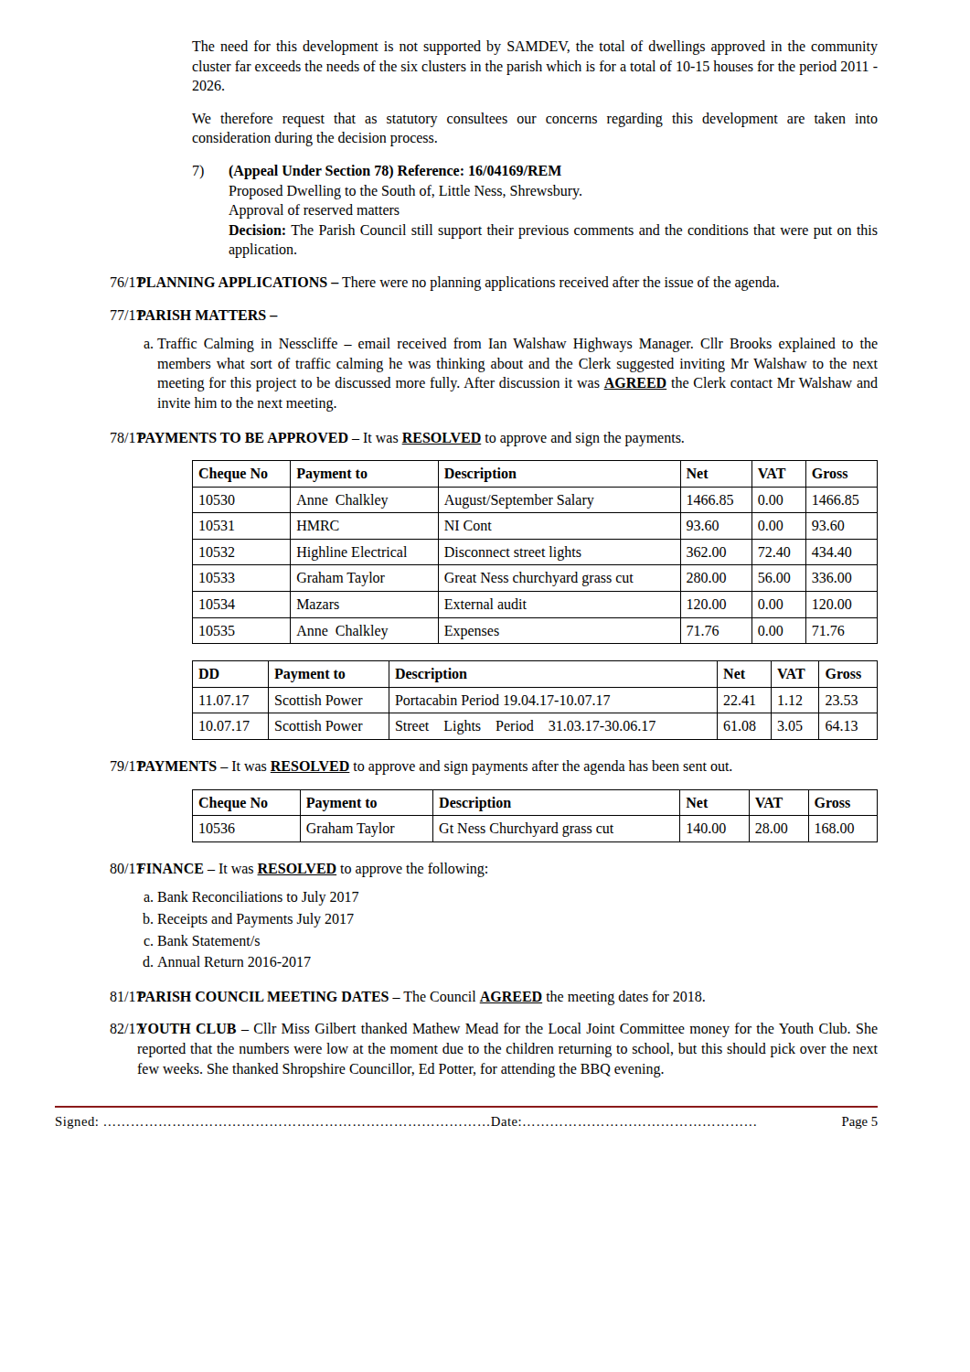The need for this development is not supported by SAMDEV, the total of dwellings approved in the community cluster far exceeds the needs of the six clusters in the parish which is for a total of 10-15 houses for the period 2011 - 2026.
We therefore request that as statutory consultees our concerns regarding this development are taken into consideration during the decision process.
7)
(Appeal Under Section 78) Reference: 16/04169/REM
Proposed Dwelling to the South of, Little Ness, Shrewsbury.
Approval of reserved matters
Decision: The Parish Council still support their previous comments and the conditions that were put on this application.
76/17
PLANNING APPLICATIONS – There were no planning applications received after the issue of the agenda.
77/17
PARISH MATTERS –
Traffic Calming in Nesscliffe – email received from Ian Walshaw Highways Manager. Cllr Brooks explained to the members what sort of traffic calming he was thinking about and the Clerk suggested inviting Mr Walshaw to the next meeting for this project to be discussed more fully. After discussion it was AGREED the Clerk contact Mr Walshaw and invite him to the next meeting.
78/17
PAYMENTS TO BE APPROVED – It was RESOLVED to approve and sign the payments.
| Cheque No | Payment to | Description | Net | VAT | Gross |
| --- | --- | --- | --- | --- | --- |
| 10530 | Anne Chalkley | August/September Salary | 1466.85 | 0.00 | 1466.85 |
| 10531 | HMRC | NI Cont | 93.60 | 0.00 | 93.60 |
| 10532 | Highline Electrical | Disconnect street lights | 362.00 | 72.40 | 434.40 |
| 10533 | Graham Taylor | Great Ness churchyard grass cut | 280.00 | 56.00 | 336.00 |
| 10534 | Mazars | External audit | 120.00 | 0.00 | 120.00 |
| 10535 | Anne Chalkley | Expenses | 71.76 | 0.00 | 71.76 |
| DD | Payment to | Description | Net | VAT | Gross |
| --- | --- | --- | --- | --- | --- |
| 11.07.17 | Scottish Power | Portacabin Period 19.04.17-10.07.17 | 22.41 | 1.12 | 23.53 |
| 10.07.17 | Scottish Power | Street Lights Period 31.03.17-30.06.17 | 61.08 | 3.05 | 64.13 |
79/17
PAYMENTS – It was RESOLVED to approve and sign payments after the agenda has been sent out.
| Cheque No | Payment to | Description | Net | VAT | Gross |
| --- | --- | --- | --- | --- | --- |
| 10536 | Graham Taylor | Gt Ness Churchyard grass cut | 140.00 | 28.00 | 168.00 |
80/17
FINANCE – It was RESOLVED to approve the following:
Bank Reconciliations to July 2017
Receipts and Payments July 2017
Bank Statement/s
Annual Return 2016-2017
81/17
PARISH COUNCIL MEETING DATES – The Council AGREED the meeting dates for 2018.
82/17
YOUTH CLUB – Cllr Miss Gilbert thanked Mathew Mead for the Local Joint Committee money for the Youth Club. She reported that the numbers were low at the moment due to the children returning to school, but this should pick over the next few weeks. She thanked Shropshire Councillor, Ed Potter, for attending the BBQ evening.
Signed: …………………………………………………………………………Date:…………………………………………… Page 5